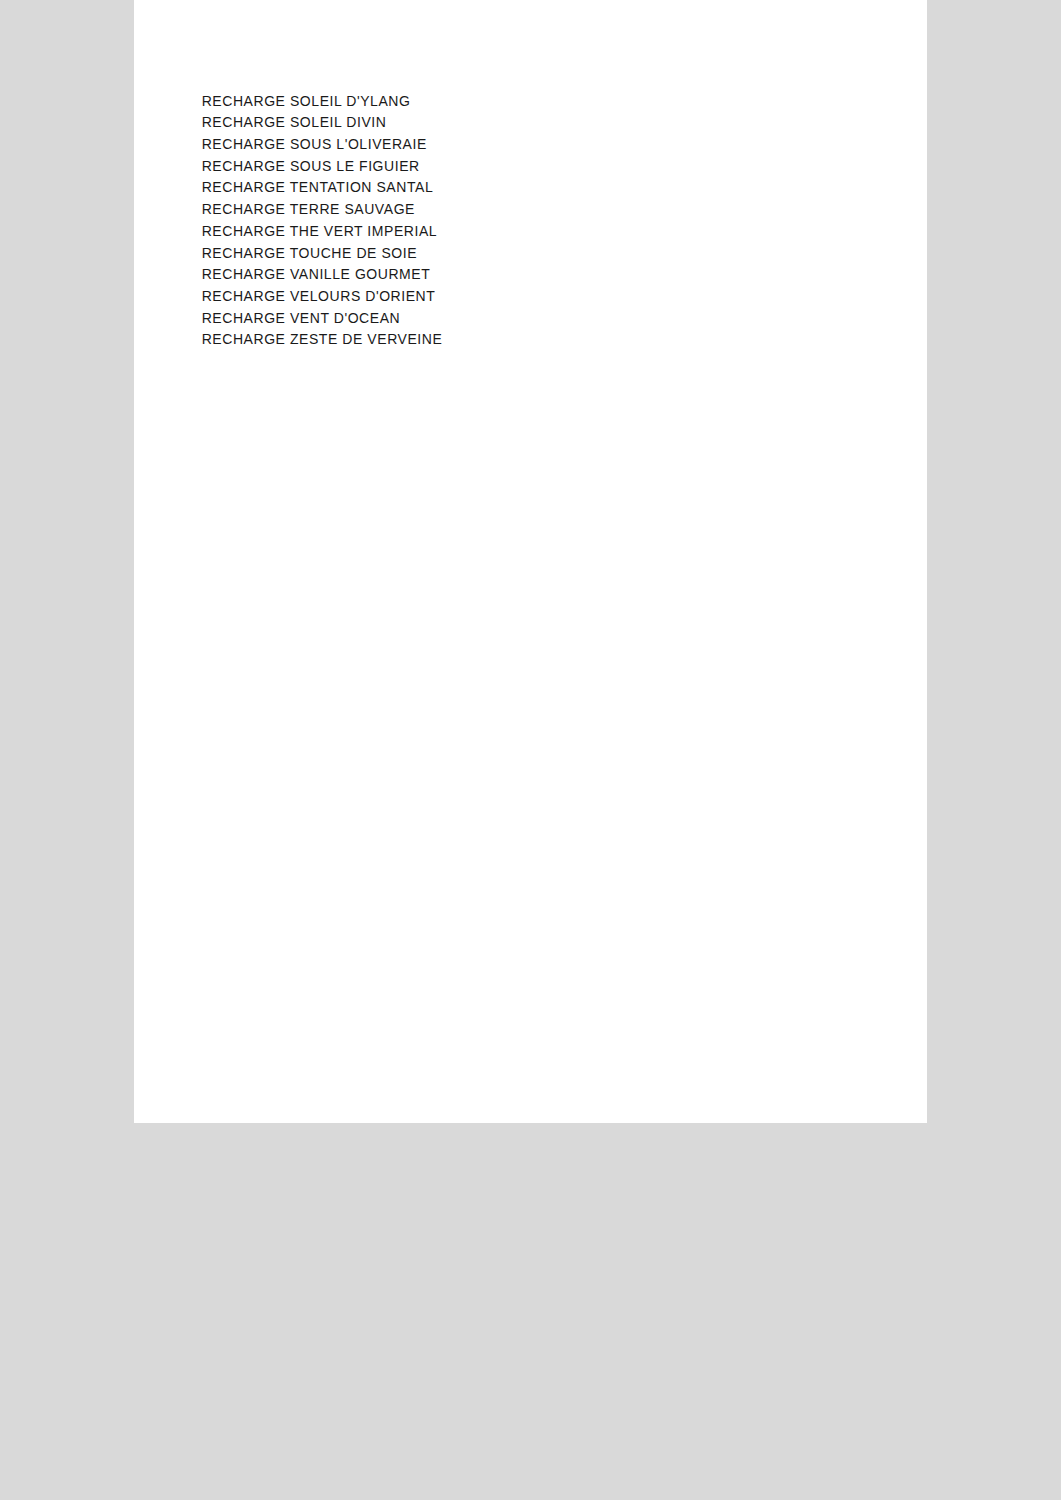RECHARGE SOLEIL D'YLANG
RECHARGE SOLEIL DIVIN
RECHARGE SOUS L'OLIVERAIE
RECHARGE SOUS LE FIGUIER
RECHARGE TENTATION SANTAL
RECHARGE TERRE SAUVAGE
RECHARGE THE VERT IMPERIAL
RECHARGE TOUCHE DE SOIE
RECHARGE VANILLE GOURMET
RECHARGE VELOURS D'ORIENT
RECHARGE VENT D'OCEAN
RECHARGE ZESTE DE VERVEINE